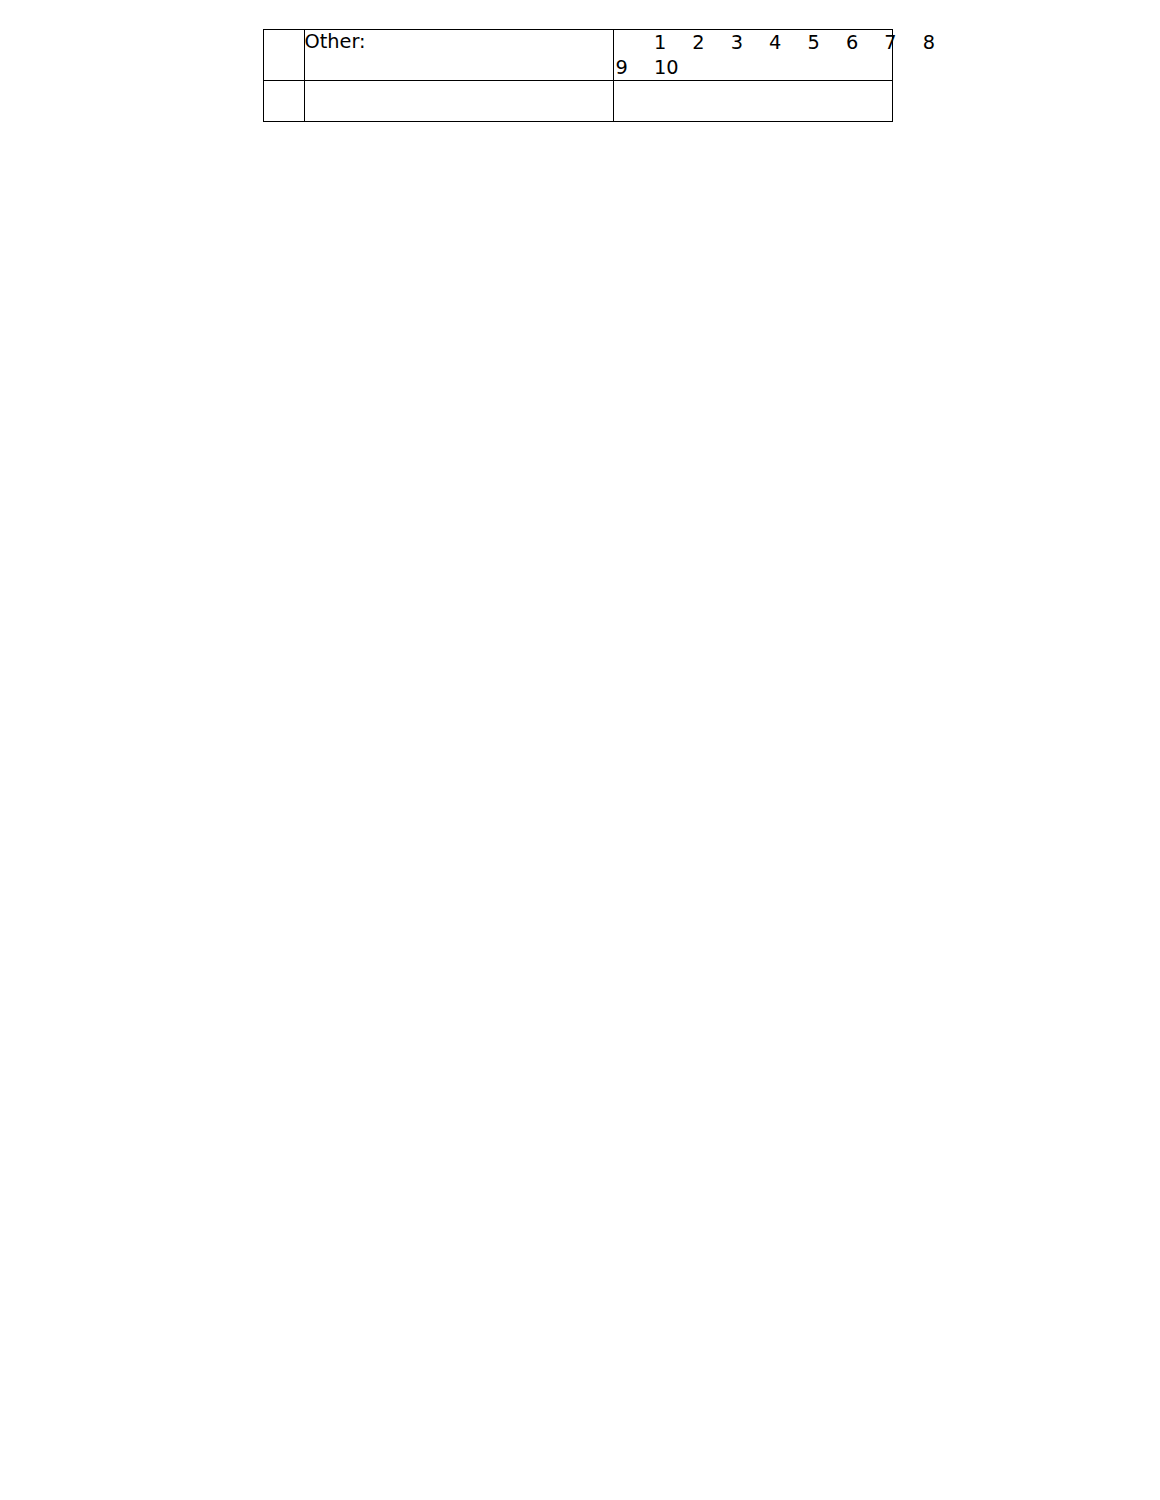| | Other: | 1 2 3 4 5 6 7 8 9 10 |